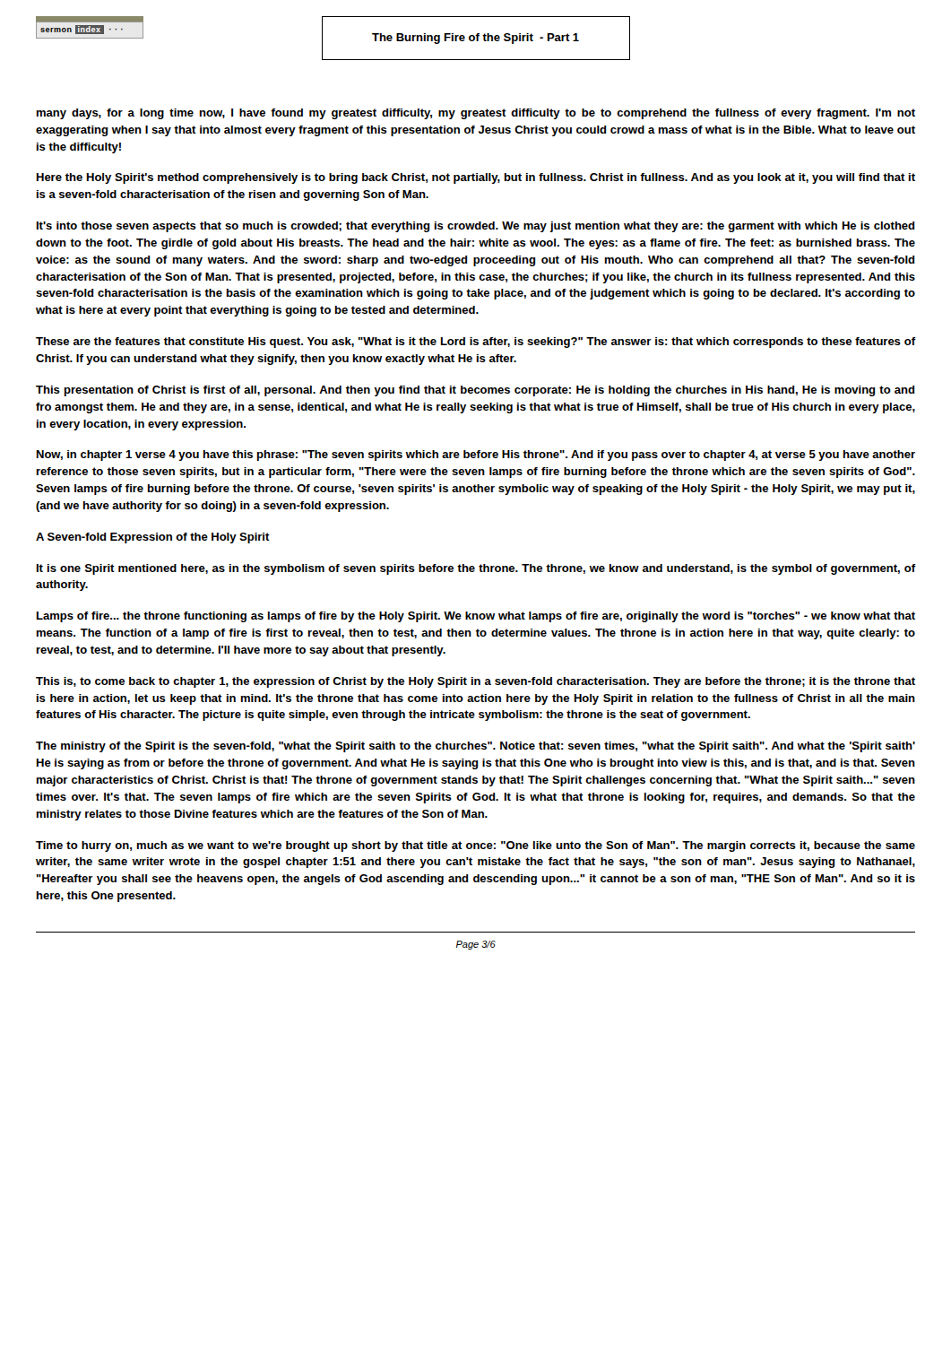sermon index · · ·
The Burning Fire of the Spirit - Part 1
many days, for a long time now, I have found my greatest difficulty, my greatest difficulty to be to comprehend the fullness of every fragment. I'm not exaggerating when I say that into almost every fragment of this presentation of Jesus Christ you could crowd a mass of what is in the Bible. What to leave out is the difficulty!
Here the Holy Spirit's method comprehensively is to bring back Christ, not partially, but in fullness. Christ in fullness. And as you look at it, you will find that it is a seven-fold characterisation of the risen and governing Son of Man.
It's into those seven aspects that so much is crowded; that everything is crowded. We may just mention what they are: the garment with which He is clothed down to the foot. The girdle of gold about His breasts. The head and the hair: white as wool. The eyes: as a flame of fire. The feet: as burnished brass. The voice: as the sound of many waters. And the sword: sharp and two-edged proceeding out of His mouth. Who can comprehend all that? The seven-fold characterisation of the Son of Man. That is presented, projected, before, in this case, the churches; if you like, the church in its fullness represented. And this seven-fold characterisation is the basis of the examination which is going to take place, and of the judgement which is going to be declared. It's according to what is here at every point that everything is going to be tested and determined.
These are the features that constitute His quest. You ask, "What is it the Lord is after, is seeking?" The answer is: that which corresponds to these features of Christ. If you can understand what they signify, then you know exactly what He is after.
This presentation of Christ is first of all, personal. And then you find that it becomes corporate: He is holding the churches in His hand, He is moving to and fro amongst them. He and they are, in a sense, identical, and what He is really seeking is that what is true of Himself, shall be true of His church in every place, in every location, in every expression.
Now, in chapter 1 verse 4 you have this phrase: "The seven spirits which are before His throne". And if you pass over to chapter 4, at verse 5 you have another reference to those seven spirits, but in a particular form, "There were the seven lamps of fire burning before the throne which are the seven spirits of God". Seven lamps of fire burning before the throne. Of course, 'seven spirits' is another symbolic way of speaking of the Holy Spirit - the Holy Spirit, we may put it, (and we have authority for so doing) in a seven-fold expression.
A Seven-fold Expression of the Holy Spirit
It is one Spirit mentioned here, as in the symbolism of seven spirits before the throne. The throne, we know and understand, is the symbol of government, of authority.
Lamps of fire... the throne functioning as lamps of fire by the Holy Spirit. We know what lamps of fire are, originally the word is "torches" - we know what that means. The function of a lamp of fire is first to reveal, then to test, and then to determine values. The throne is in action here in that way, quite clearly: to reveal, to test, and to determine. I'll have more to say about that presently.
This is, to come back to chapter 1, the expression of Christ by the Holy Spirit in a seven-fold characterisation. They are before the throne; it is the throne that is here in action, let us keep that in mind. It's the throne that has come into action here by the Holy Spirit in relation to the fullness of Christ in all the main features of His character. The picture is quite simple, even through the intricate symbolism: the throne is the seat of government.
The ministry of the Spirit is the seven-fold, "what the Spirit saith to the churches". Notice that: seven times, "what the Spirit saith". And what the 'Spirit saith' He is saying as from or before the throne of government. And what He is saying is that this One who is brought into view is this, and is that, and is that. Seven major characteristics of Christ. Christ is that! The throne of government stands by that! The Spirit challenges concerning that. "What the Spirit saith..." seven times over. It's that. The seven lamps of fire which are the seven Spirits of God. It is what that throne is looking for, requires, and demands. So that the ministry relates to those Divine features which are the features of the Son of Man.
Time to hurry on, much as we want to we're brought up short by that title at once: "One like unto the Son of Man". The margin corrects it, because the same writer, the same writer wrote in the gospel chapter 1:51 and there you can't mistake the fact that he says, "the son of man". Jesus saying to Nathanael, "Hereafter you shall see the heavens open, the angels of God ascending and descending upon..." it cannot be a son of man, "THE Son of Man". And so it is here, this One presented.
Page 3/6